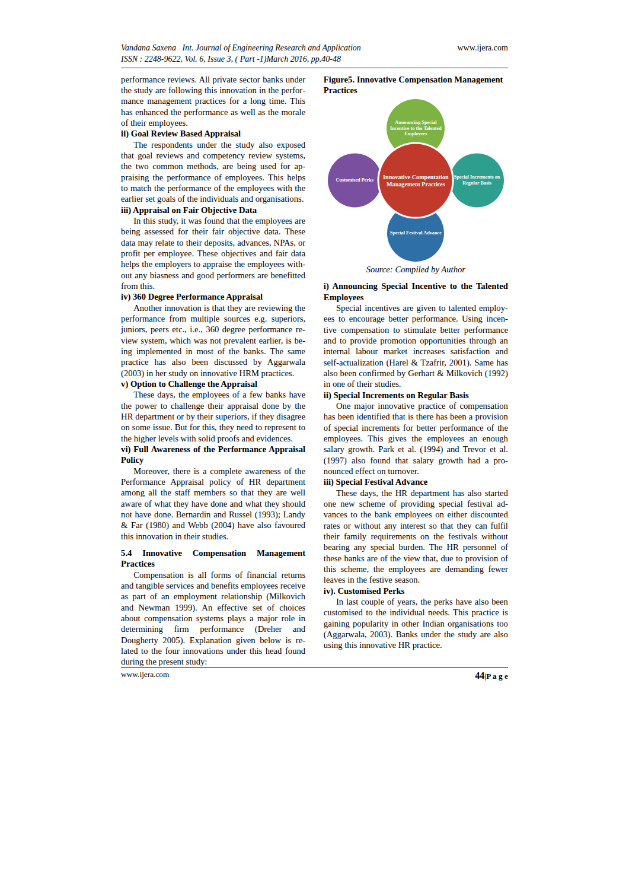www.ijera.com Vandana Saxena Int. Journal of Engineering Research and Application
ISSN : 2248-9622, Vol. 6, Issue 3, ( Part -1)March 2016, pp.40-48
performance reviews. All private sector banks under the study are following this innovation in the performance management practices for a long time. This has enhanced the performance as well as the morale of their employees.
ii) Goal Review Based Appraisal
The respondents under the study also exposed that goal reviews and competency review systems, the two common methods, are being used for appraising the performance of employees. This helps to match the performance of the employees with the earlier set goals of the individuals and organisations.
iii) Appraisal on Fair Objective Data
In this study, it was found that the employees are being assessed for their fair objective data. These data may relate to their deposits, advances, NPAs, or profit per employee. These objectives and fair data helps the employers to appraise the employees without any biasness and good performers are benefitted from this.
iv) 360 Degree Performance Appraisal
Another innovation is that they are reviewing the performance from multiple sources e.g. superiors, juniors, peers etc., i.e., 360 degree performance review system, which was not prevalent earlier, is being implemented in most of the banks. The same practice has also been discussed by Aggarwala (2003) in her study on innovative HRM practices.
v) Option to Challenge the Appraisal
These days, the employees of a few banks have the power to challenge their appraisal done by the HR department or by their superiors, if they disagree on some issue. But for this, they need to represent to the higher levels with solid proofs and evidences.
vi) Full Awareness of the Performance Appraisal Policy
Moreover, there is a complete awareness of the Performance Appraisal policy of HR department among all the staff members so that they are well aware of what they have done and what they should not have done. Bernardin and Russel (1993); Landy & Far (1980) and Webb (2004) have also favoured this innovation in their studies.
5.4 Innovative Compensation Management Practices
Compensation is all forms of financial returns and tangible services and benefits employees receive as part of an employment relationship (Milkovich and Newman 1999). An effective set of choices about compensation systems plays a major role in determining firm performance (Dreher and Dougherty 2005). Explanation given below is related to the four innovations under this head found during the present study:
Figure5. Innovative Compensation Management Practices
Announcing Special Incentive to the Talented Employees
Customised Perks
Special Increments on Regular Basis
Special Festival Advance
Innovative Compentation Management Practices
Source: Compiled by Author
i) Announcing Special Incentive to the Talented Employees
Special incentives are given to talented employees to encourage better performance. Using incentive compensation to stimulate better performance and to provide promotion opportunities through an internal labour market increases satisfaction and self-actualization (Harel & Tzafrir, 2001). Same has also been confirmed by Gerhart & Milkovich (1992) in one of their studies.
ii) Special Increments on Regular Basis
One major innovative practice of compensation has been identified that is there has been a provision of special increments for better performance of the employees. This gives the employees an enough salary growth. Park et al. (1994) and Trevor et al. (1997) also found that salary growth had a pronounced effect on turnover.
iii) Special Festival Advance
These days, the HR department has also started one new scheme of providing special festival advances to the bank employees on either discounted rates or without any interest so that they can fulfil their family requirements on the festivals without bearing any special burden. The HR personnel of these banks are of the view that, due to provision of this scheme, the employees are demanding fewer leaves in the festive season.
iv). Customised Perks
In last couple of years, the perks have also been customised to the individual needs. This practice is gaining popularity in other Indian organisations too (Aggarwala, 2003). Banks under the study are also using this innovative HR practice.
www.ijera.com 44|P a g e